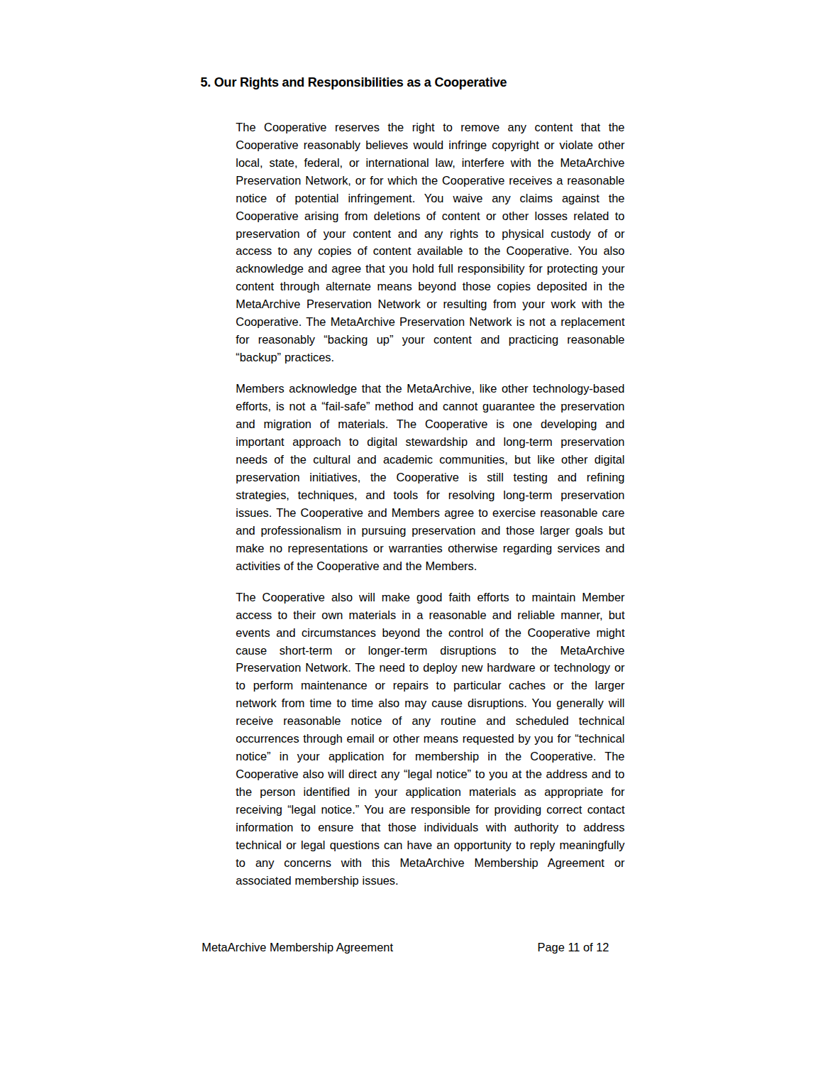5. Our Rights and Responsibilities as a Cooperative
The Cooperative reserves the right to remove any content that the Cooperative reasonably believes would infringe copyright or violate other local, state, federal, or international law, interfere with the MetaArchive Preservation Network, or for which the Cooperative receives a reasonable notice of potential infringement. You waive any claims against the Cooperative arising from deletions of content or other losses related to preservation of your content and any rights to physical custody of or access to any copies of content available to the Cooperative. You also acknowledge and agree that you hold full responsibility for protecting your content through alternate means beyond those copies deposited in the MetaArchive Preservation Network or resulting from your work with the Cooperative. The MetaArchive Preservation Network is not a replacement for reasonably “backing up” your content and practicing reasonable “backup” practices.
Members acknowledge that the MetaArchive, like other technology-based efforts, is not a “fail-safe” method and cannot guarantee the preservation and migration of materials. The Cooperative is one developing and important approach to digital stewardship and long-term preservation needs of the cultural and academic communities, but like other digital preservation initiatives, the Cooperative is still testing and refining strategies, techniques, and tools for resolving long-term preservation issues. The Cooperative and Members agree to exercise reasonable care and professionalism in pursuing preservation and those larger goals but make no representations or warranties otherwise regarding services and activities of the Cooperative and the Members.
The Cooperative also will make good faith efforts to maintain Member access to their own materials in a reasonable and reliable manner, but events and circumstances beyond the control of the Cooperative might cause short-term or longer-term disruptions to the MetaArchive Preservation Network. The need to deploy new hardware or technology or to perform maintenance or repairs to particular caches or the larger network from time to time also may cause disruptions. You generally will receive reasonable notice of any routine and scheduled technical occurrences through email or other means requested by you for “technical notice” in your application for membership in the Cooperative. The Cooperative also will direct any “legal notice” to you at the address and to the person identified in your application materials as appropriate for receiving “legal notice.” You are responsible for providing correct contact information to ensure that those individuals with authority to address technical or legal questions can have an opportunity to reply meaningfully to any concerns with this MetaArchive Membership Agreement or associated membership issues.
MetaArchive Membership Agreement Page 11 of 12